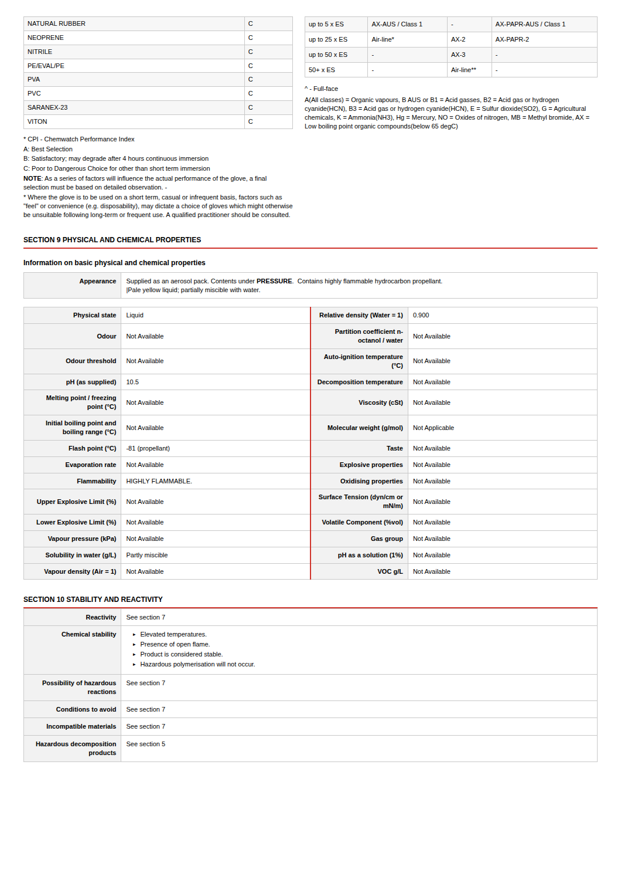| NATURAL RUBBER | C |
| NEOPRENE | C |
| NITRILE | C |
| PE/EVAL/PE | C |
| PVA | C |
| PVC | C |
| SARANEX-23 | C |
| VITON | C |
* CPI - Chemwatch Performance Index
A: Best Selection
B: Satisfactory; may degrade after 4 hours continuous immersion
C: Poor to Dangerous Choice for other than short term immersion
NOTE: As a series of factors will influence the actual performance of the glove, a final selection must be based on detailed observation. -
* Where the glove is to be used on a short term, casual or infrequent basis, factors such as "feel" or convenience (e.g. disposability), may dictate a choice of gloves which might otherwise be unsuitable following long-term or frequent use. A qualified practitioner should be consulted.
| up to 5 x ES | AX-AUS / Class 1 | - | AX-PAPR-AUS / Class 1 |
| up to 25 x ES | Air-line* | AX-2 | AX-PAPR-2 |
| up to 50 x ES | - | AX-3 | - |
| 50+ x ES | - | Air-line** | - |
^ - Full-face
A(All classes) = Organic vapours, B AUS or B1 = Acid gasses, B2 = Acid gas or hydrogen cyanide(HCN), B3 = Acid gas or hydrogen cyanide(HCN), E = Sulfur dioxide(SO2), G = Agricultural chemicals, K = Ammonia(NH3), Hg = Mercury, NO = Oxides of nitrogen, MB = Methyl bromide, AX = Low boiling point organic compounds(below 65 degC)
SECTION 9 PHYSICAL AND CHEMICAL PROPERTIES
Information on basic physical and chemical properties
| Appearance | Supplied as an aerosol pack. Contents under PRESSURE . Contains highly flammable hydrocarbon propellant. /Pale yellow liquid; partially miscible with water. |
| Physical state | Liquid | Relative density (Water = 1) | 0.900 |
| Odour | Not Available | Partition coefficient n-octanol / water | Not Available |
| Odour threshold | Not Available | Auto-ignition temperature (°C) | Not Available |
| pH (as supplied) | 10.5 | Decomposition temperature | Not Available |
| Melting point / freezing point (°C) | Not Available | Viscosity (cSt) | Not Available |
| Initial boiling point and boiling range (°C) | Not Available | Molecular weight (g/mol) | Not Applicable |
| Flash point (°C) | -81 (propellant) | Taste | Not Available |
| Evaporation rate | Not Available | Explosive properties | Not Available |
| Flammability | HIGHLY FLAMMABLE. | Oxidising properties | Not Available |
| Upper Explosive Limit (%) | Not Available | Surface Tension (dyn/cm or mN/m) | Not Available |
| Lower Explosive Limit (%) | Not Available | Volatile Component (%vol) | Not Available |
| Vapour pressure (kPa) | Not Available | Gas group | Not Available |
| Solubility in water (g/L) | Partly miscible | pH as a solution (1%) | Not Available |
| Vapour density (Air = 1) | Not Available | VOC g/L | Not Available |
SECTION 10 STABILITY AND REACTIVITY
| Reactivity | See section 7 |
| Chemical stability | Elevated temperatures. Presence of open flame. Product is considered stable. Hazardous polymerisation will not occur. |
| Possibility of hazardous reactions | See section 7 |
| Conditions to avoid | See section 7 |
| Incompatible materials | See section 7 |
| Hazardous decomposition products | See section 5 |